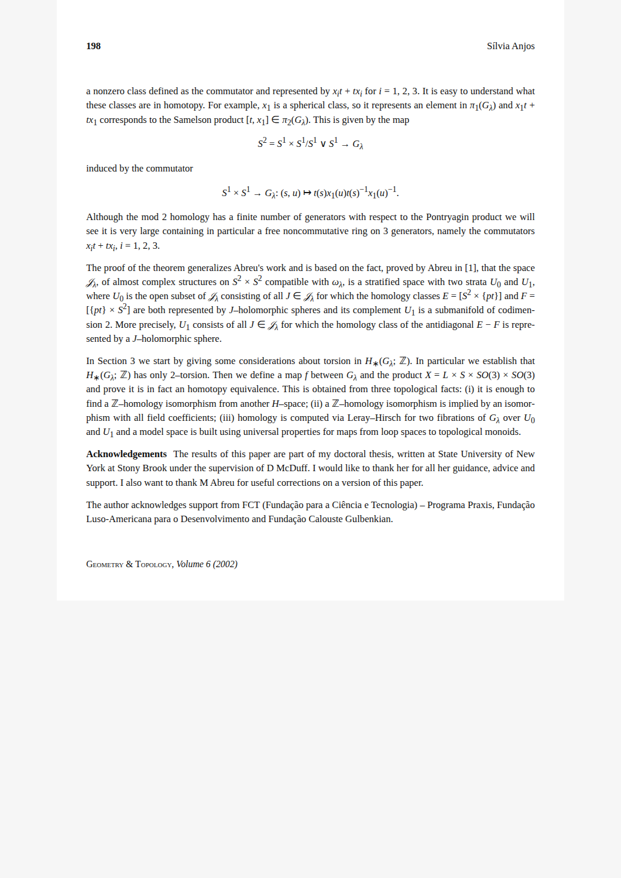198 Sílvia Anjos
a nonzero class defined as the commutator and represented by xit + txi for i = 1, 2, 3. It is easy to understand what these classes are in homotopy. For example, x1 is a spherical class, so it represents an element in π1(Gλ) and x1t + tx1 corresponds to the Samelson product [t, x1] ∈ π2(Gλ). This is given by the map
S2 = S1 × S1/S1 ∨ S1 → Gλ
induced by the commutator
S1 × S1 → Gλ: (s, u) ↦ t(s)x1(u)t(s)−1x1(u)−1.
Although the mod 2 homology has a finite number of generators with respect to the Pontryagin product we will see it is very large containing in particular a free noncommutative ring on 3 generators, namely the commutators xit + txi, i = 1, 2, 3.
The proof of the theorem generalizes Abreu's work and is based on the fact, proved by Abreu in [1], that the space 𝒥λ, of almost complex structures on S2 × S2 compatible with ωλ, is a stratified space with two strata U0 and U1, where U0 is the open subset of 𝒥λ consisting of all J ∈ 𝒥λ for which the homology classes E = [S2 × {pt}] and F = [{pt} × S2] are both represented by J–holomorphic spheres and its complement U1 is a submanifold of codimension 2. More precisely, U1 consists of all J ∈ 𝒥λ for which the homology class of the antidiagonal E − F is represented by a J–holomorphic sphere.
In Section 3 we start by giving some considerations about torsion in H∗(Gλ; ℤ). In particular we establish that H∗(Gλ; ℤ) has only 2–torsion. Then we define a map f between Gλ and the product X = L × S × SO(3) × SO(3) and prove it is in fact an homotopy equivalence. This is obtained from three topological facts: (i) it is enough to find a ℤ–homology isomorphism from another H–space; (ii) a ℤ–homology isomorphism is implied by an isomorphism with all field coefficients; (iii) homology is computed via Leray–Hirsch for two fibrations of Gλ over U0 and U1 and a model space is built using universal properties for maps from loop spaces to topological monoids.
Acknowledgements The results of this paper are part of my doctoral thesis, written at State University of New York at Stony Brook under the supervision of D McDuff. I would like to thank her for all her guidance, advice and support. I also want to thank M Abreu for useful corrections on a version of this paper.
The author acknowledges support from FCT (Fundação para a Ciência e Tecnologia) – Programa Praxis, Fundação Luso-Americana para o Desenvolvimento and Fundação Calouste Gulbenkian.
Geometry & Topology, Volume 6 (2002)